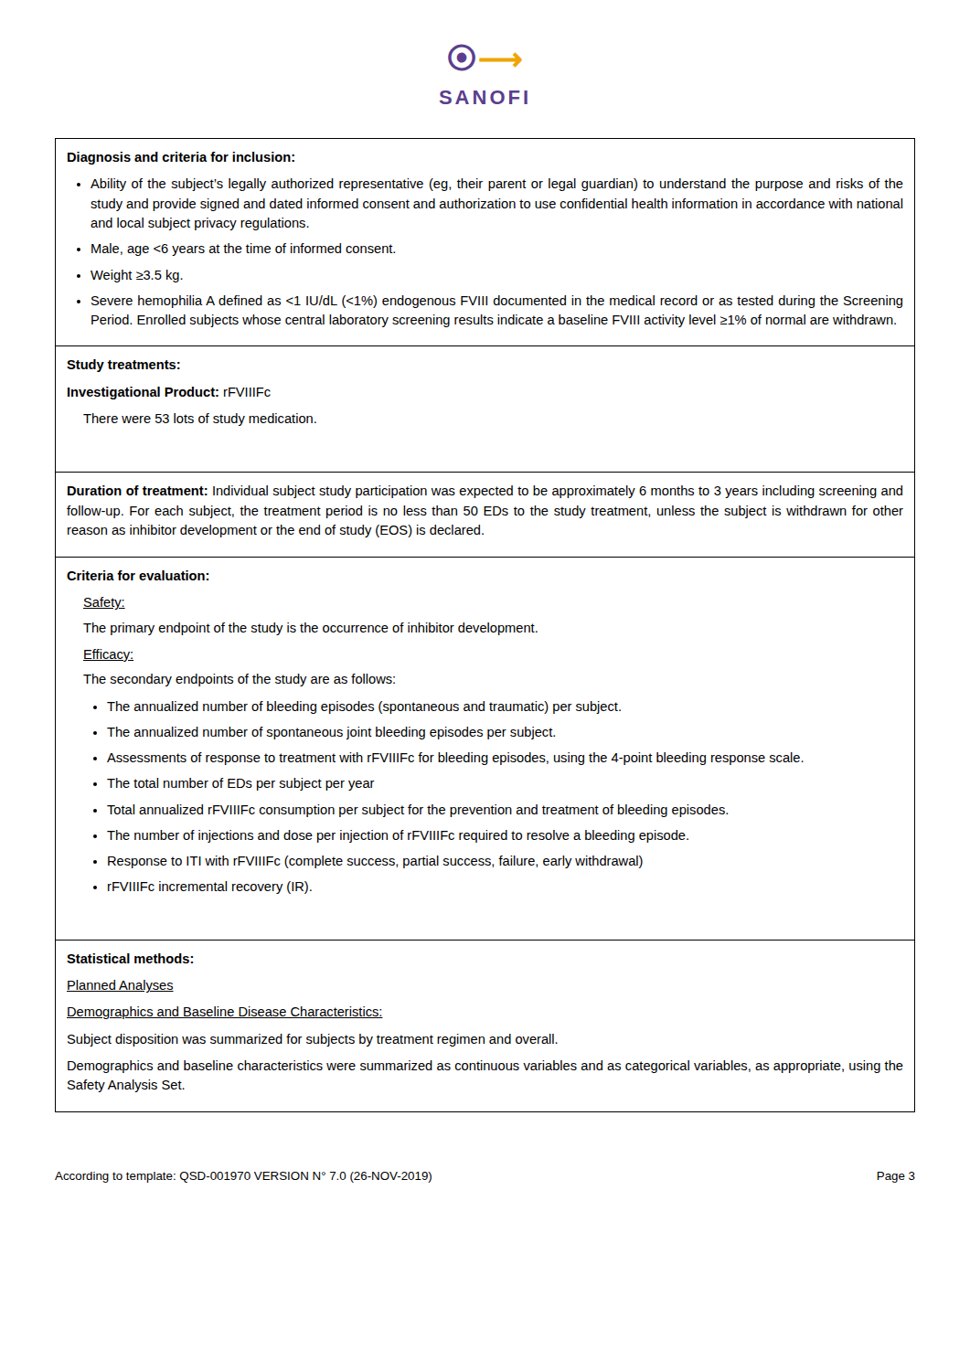⦿⟶
SANOFI
| Diagnosis and criteria for inclusion: Ability of the subject’s legally authorized representative (eg, their parent or legal guardian) to understand the purpose and risks of the study and provide signed and dated informed consent and authorization to use confidential health information in accordance with national and local subject privacy regulations. Male, age <6 years at the time of informed consent. Weight ≥3.5 kg. Severe hemophilia A defined as <1 IU/dL (<1%) endogenous FVIII documented in the medical record or as tested during the Screening Period. Enrolled subjects whose central laboratory screening results indicate a baseline FVIII activity level ≥1% of normal are withdrawn. |
| Study treatments: Investigational Product: rFVIIIFc There were 53 lots of study medication. |
| Duration of treatment: Individual subject study participation was expected to be approximately 6 months to 3 years including screening and follow-up. For each subject, the treatment period is no less than 50 EDs to the study treatment, unless the subject is withdrawn for other reason as inhibitor development or the end of study (EOS) is declared. |
| Criteria for evaluation: Safety: The primary endpoint of the study is the occurrence of inhibitor development. Efficacy: The secondary endpoints of the study are as follows: The annualized number of bleeding episodes (spontaneous and traumatic) per subject. The annualized number of spontaneous joint bleeding episodes per subject. Assessments of response to treatment with rFVIIIFc for bleeding episodes, using the 4-point bleeding response scale. The total number of EDs per subject per year Total annualized rFVIIIFc consumption per subject for the prevention and treatment of bleeding episodes. The number of injections and dose per injection of rFVIIIFc required to resolve a bleeding episode. Response to ITI with rFVIIIFc (complete success, partial success, failure, early withdrawal) rFVIIIFc incremental recovery (IR). |
| Statistical methods: Planned Analyses Demographics and Baseline Disease Characteristics: Subject disposition was summarized for subjects by treatment regimen and overall. Demographics and baseline characteristics were summarized as continuous variables and as categorical variables, as appropriate, using the Safety Analysis Set. |
According to template: QSD-001970 VERSION N° 7.0 (26-NOV-2019) Page 3